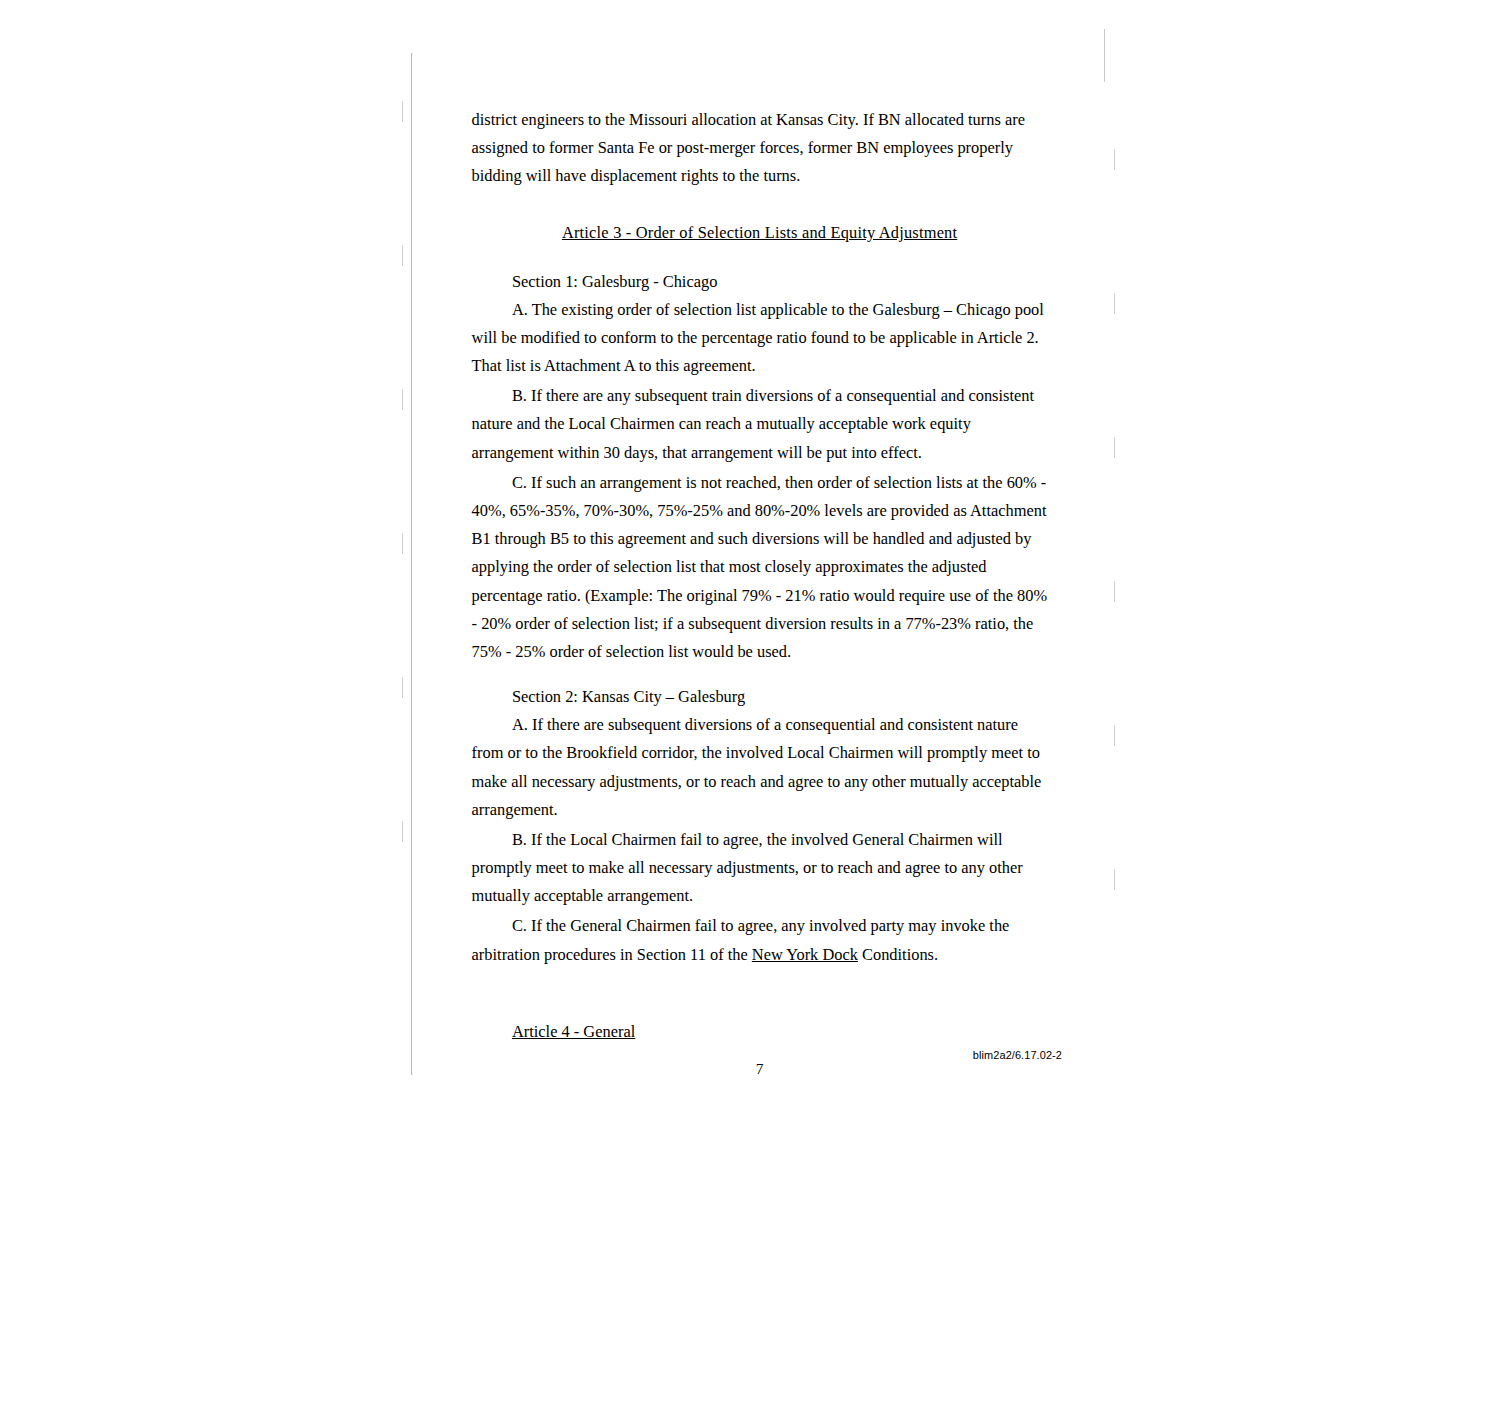district engineers to the Missouri allocation at Kansas City. If BN allocated turns are assigned to former Santa Fe or post-merger forces, former BN employees properly bidding will have displacement rights to the turns.
Article 3 - Order of Selection Lists and Equity Adjustment
Section 1: Galesburg - Chicago
A. The existing order of selection list applicable to the Galesburg – Chicago pool will be modified to conform to the percentage ratio found to be applicable in Article 2. That list is Attachment A to this agreement.
B. If there are any subsequent train diversions of a consequential and consistent nature and the Local Chairmen can reach a mutually acceptable work equity arrangement within 30 days, that arrangement will be put into effect.
C. If such an arrangement is not reached, then order of selection lists at the 60% - 40%, 65%-35%, 70%-30%, 75%-25% and 80%-20% levels are provided as Attachment B1 through B5 to this agreement and such diversions will be handled and adjusted by applying the order of selection list that most closely approximates the adjusted percentage ratio. (Example: The original 79% - 21% ratio would require use of the 80% - 20% order of selection list; if a subsequent diversion results in a 77%-23% ratio, the 75% - 25% order of selection list would be used.
Section 2: Kansas City – Galesburg
A. If there are subsequent diversions of a consequential and consistent nature from or to the Brookfield corridor, the involved Local Chairmen will promptly meet to make all necessary adjustments, or to reach and agree to any other mutually acceptable arrangement.
B. If the Local Chairmen fail to agree, the involved General Chairmen will promptly meet to make all necessary adjustments, or to reach and agree to any other mutually acceptable arrangement.
C. If the General Chairmen fail to agree, any involved party may invoke the arbitration procedures in Section 11 of the New York Dock Conditions.
Article 4 - General
7
blim2a2/6.17.02-2